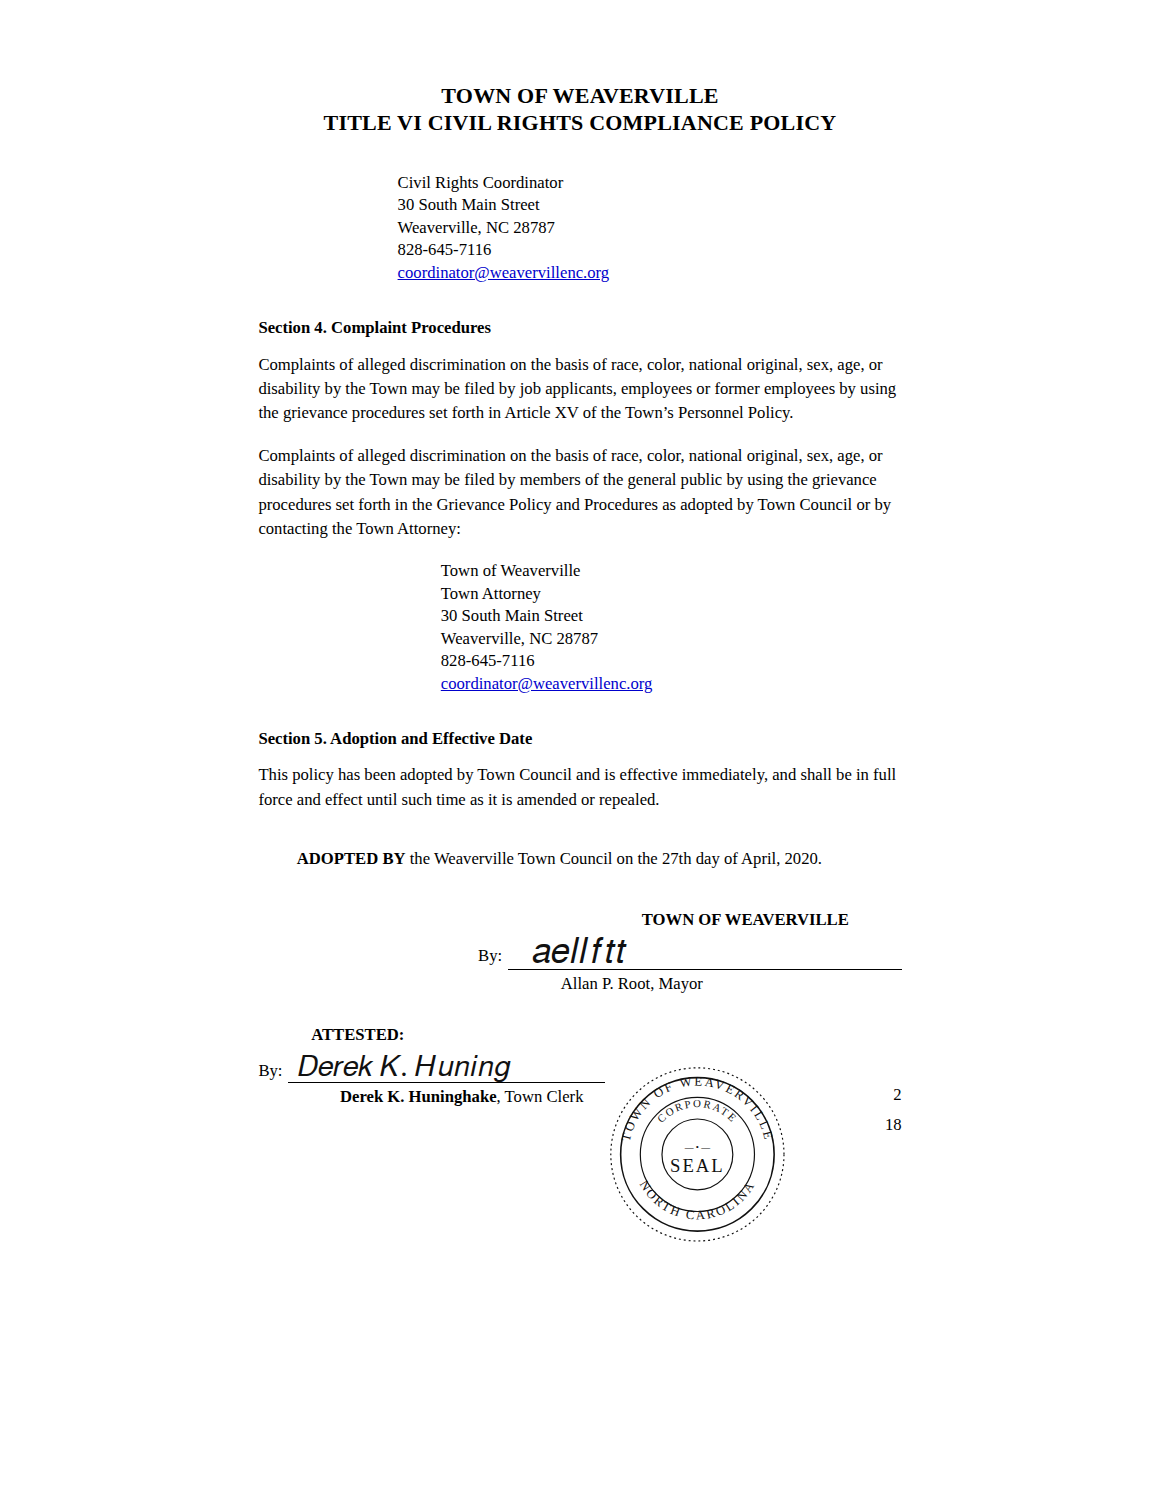TOWN OF WEAVERVILLE
TITLE VI CIVIL RIGHTS COMPLIANCE POLICY
Civil Rights Coordinator
30 South Main Street
Weaverville, NC 28787
828-645-7116
coordinator@weavervillenc.org
Section 4. Complaint Procedures
Complaints of alleged discrimination on the basis of race, color, national original, sex, age, or disability by the Town may be filed by job applicants, employees or former employees by using the grievance procedures set forth in Article XV of the Town’s Personnel Policy.
Complaints of alleged discrimination on the basis of race, color, national original, sex, age, or disability by the Town may be filed by members of the general public by using the grievance procedures set forth in the Grievance Policy and Procedures as adopted by Town Council or by contacting the Town Attorney:
Town of Weaverville
Town Attorney
30 South Main Street
Weaverville, NC 28787
828-645-7116
coordinator@weavervillenc.org
Section 5. Adoption and Effective Date
This policy has been adopted by Town Council and is effective immediately, and shall be in full force and effect until such time as it is amended or repealed.
ADOPTED BY the Weaverville Town Council on the 27th day of April, 2020.
TOWN OF WEAVERVILLE
By: ​𝑎𝑒𝑙𝑙 𝑓 𝑡𝑡
Allan P. Root, Mayor
ATTESTED:
By: 𝐷𝑒𝑟𝑒𝑘 𝐾. 𝐻 𝑢𝑛𝑖𝑛𝑔 ​
Derek K. Huninghake, Town Clerk
TOWN OF WEAVERVILLE NORTH CAROLINA CORPORATE — • — SEAL
2
18